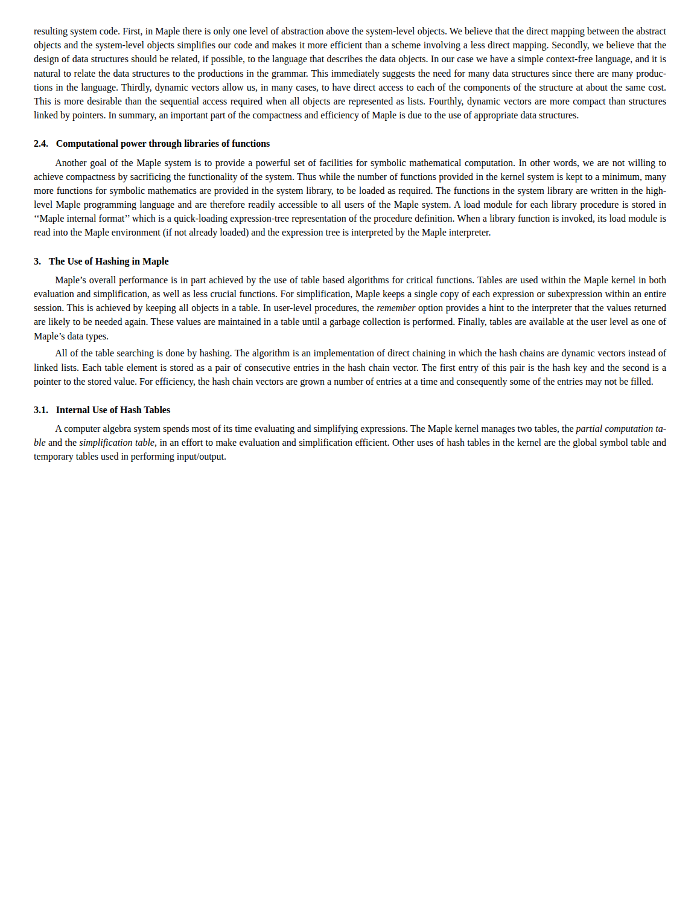resulting system code. First, in Maple there is only one level of abstraction above the system-level objects. We believe that the direct mapping between the abstract objects and the system-level objects simplifies our code and makes it more efficient than a scheme involving a less direct mapping. Secondly, we believe that the design of data structures should be related, if possible, to the language that describes the data objects. In our case we have a simple context-free language, and it is natural to relate the data structures to the productions in the grammar. This immediately suggests the need for many data structures since there are many productions in the language. Thirdly, dynamic vectors allow us, in many cases, to have direct access to each of the components of the structure at about the same cost. This is more desirable than the sequential access required when all objects are represented as lists. Fourthly, dynamic vectors are more compact than structures linked by pointers. In summary, an important part of the compactness and efficiency of Maple is due to the use of appropriate data structures.
2.4. Computational power through libraries of functions
Another goal of the Maple system is to provide a powerful set of facilities for symbolic mathematical computation. In other words, we are not willing to achieve compactness by sacrificing the functionality of the system. Thus while the number of functions provided in the kernel system is kept to a minimum, many more functions for symbolic mathematics are provided in the system library, to be loaded as required. The functions in the system library are written in the high-level Maple programming language and are therefore readily accessible to all users of the Maple system. A load module for each library procedure is stored in ‘‘Maple internal format’’ which is a quick-loading expression-tree representation of the procedure definition. When a library function is invoked, its load module is read into the Maple environment (if not already loaded) and the expression tree is interpreted by the Maple interpreter.
3. The Use of Hashing in Maple
Maple’s overall performance is in part achieved by the use of table based algorithms for critical functions. Tables are used within the Maple kernel in both evaluation and simplification, as well as less crucial functions. For simplification, Maple keeps a single copy of each expression or subexpression within an entire session. This is achieved by keeping all objects in a table. In user-level procedures, the remember option provides a hint to the interpreter that the values returned are likely to be needed again. These values are maintained in a table until a garbage collection is performed. Finally, tables are available at the user level as one of Maple’s data types.
All of the table searching is done by hashing. The algorithm is an implementation of direct chaining in which the hash chains are dynamic vectors instead of linked lists. Each table element is stored as a pair of consecutive entries in the hash chain vector. The first entry of this pair is the hash key and the second is a pointer to the stored value. For efficiency, the hash chain vectors are grown a number of entries at a time and consequently some of the entries may not be filled.
3.1. Internal Use of Hash Tables
A computer algebra system spends most of its time evaluating and simplifying expressions. The Maple kernel manages two tables, the partial computation table and the simplification table, in an effort to make evaluation and simplification efficient. Other uses of hash tables in the kernel are the global symbol table and temporary tables used in performing input/output.